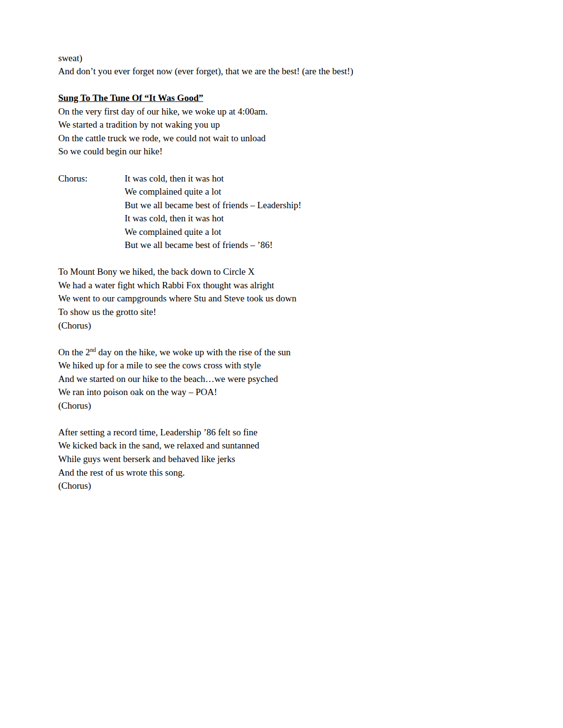sweat)
And don’t you ever forget now (ever forget), that we are the best! (are the best!)
Sung To The Tune Of “It Was Good”
On the very first day of our hike, we woke up at 4:00am.
We started a tradition by not waking you up
On the cattle truck we rode, we could not wait to unload
So we could begin our hike!
Chorus:
It was cold, then it was hot
We complained quite a lot
But we all became best of friends – Leadership!
It was cold, then it was hot
We complained quite a lot
But we all became best of friends – ’86!
To Mount Bony we hiked, the back down to Circle X
We had a water fight which Rabbi Fox thought was alright
We went to our campgrounds where Stu and Steve took us down
To show us the grotto site!
(Chorus)
On the 2nd day on the hike, we woke up with the rise of the sun
We hiked up for a mile to see the cows cross with style
And we started on our hike to the beach…we were psyched
We ran into poison oak on the way – POA!
(Chorus)
After setting a record time, Leadership ’86 felt so fine
We kicked back in the sand, we relaxed and suntanned
While guys went berserk and behaved like jerks
And the rest of us wrote this song.
(Chorus)